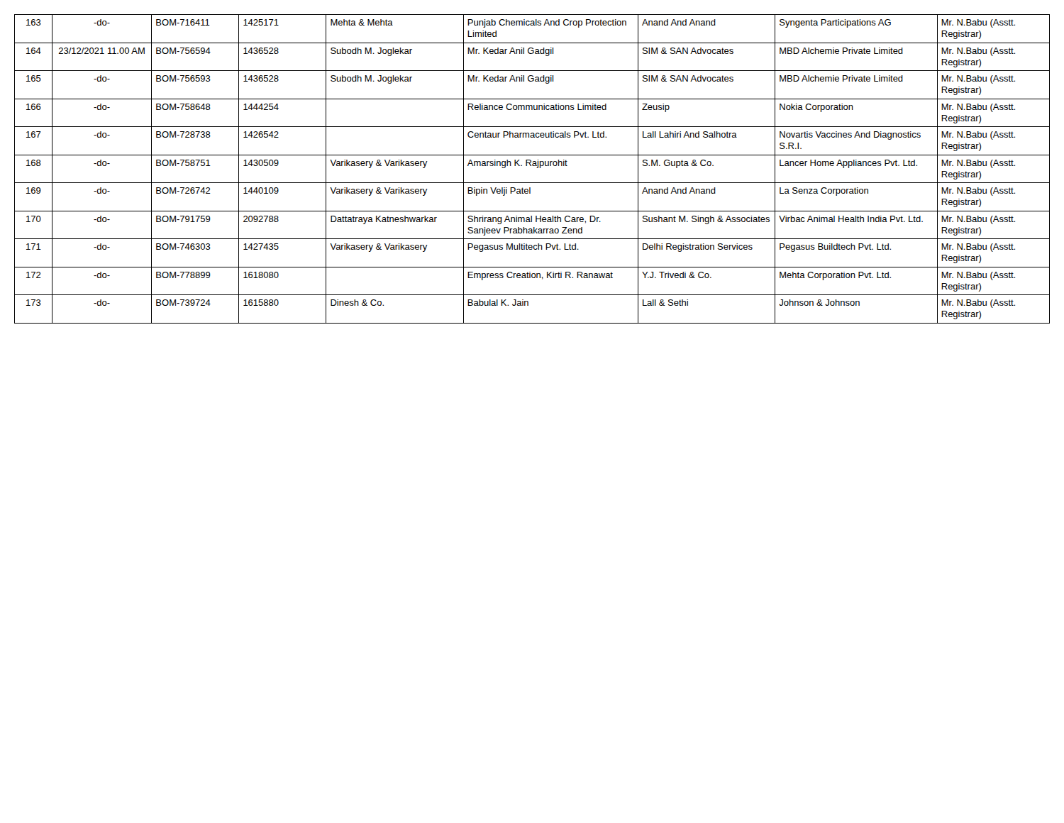| 163 | -do- | BOM-716411 | 1425171 | Mehta & Mehta | Punjab Chemicals And Crop Protection Limited | Anand And Anand | Syngenta Participations AG | Mr. N.Babu (Asstt. Registrar) |
| 164 | 23/12/2021 11.00 AM | BOM-756594 | 1436528 | Subodh M. Joglekar | Mr. Kedar Anil Gadgil | SIM & SAN Advocates | MBD Alchemie Private Limited | Mr. N.Babu (Asstt. Registrar) |
| 165 | -do- | BOM-756593 | 1436528 | Subodh M. Joglekar | Mr. Kedar Anil Gadgil | SIM & SAN Advocates | MBD Alchemie Private Limited | Mr. N.Babu (Asstt. Registrar) |
| 166 | -do- | BOM-758648 | 1444254 | | Reliance Communications Limited | Zeusip | Nokia Corporation | Mr. N.Babu (Asstt. Registrar) |
| 167 | -do- | BOM-728738 | 1426542 | | Centaur Pharmaceuticals Pvt. Ltd. | Lall Lahiri And Salhotra | Novartis Vaccines And Diagnostics S.R.I. | Mr. N.Babu (Asstt. Registrar) |
| 168 | -do- | BOM-758751 | 1430509 | Varikasery & Varikasery | Amarsingh K. Rajpurohit | S.M. Gupta & Co. | Lancer Home Appliances Pvt. Ltd. | Mr. N.Babu (Asstt. Registrar) |
| 169 | -do- | BOM-726742 | 1440109 | Varikasery & Varikasery | Bipin Velji Patel | Anand And Anand | La Senza Corporation | Mr. N.Babu (Asstt. Registrar) |
| 170 | -do- | BOM-791759 | 2092788 | Dattatraya Katneshwarkar | Shrirang Animal Health Care, Dr. Sanjeev Prabhakarrao Zend | Sushant M. Singh & Associates | Virbac Animal Health India Pvt. Ltd. | Mr. N.Babu (Asstt. Registrar) |
| 171 | -do- | BOM-746303 | 1427435 | Varikasery & Varikasery | Pegasus Multitech Pvt. Ltd. | Delhi Registration Services | Pegasus Buildtech Pvt. Ltd. | Mr. N.Babu (Asstt. Registrar) |
| 172 | -do- | BOM-778899 | 1618080 | | Empress Creation, Kirti R. Ranawat | Y.J. Trivedi & Co. | Mehta Corporation Pvt. Ltd. | Mr. N.Babu (Asstt. Registrar) |
| 173 | -do- | BOM-739724 | 1615880 | Dinesh & Co. | Babulal K. Jain | Lall & Sethi | Johnson & Johnson | Mr. N.Babu (Asstt. Registrar) |